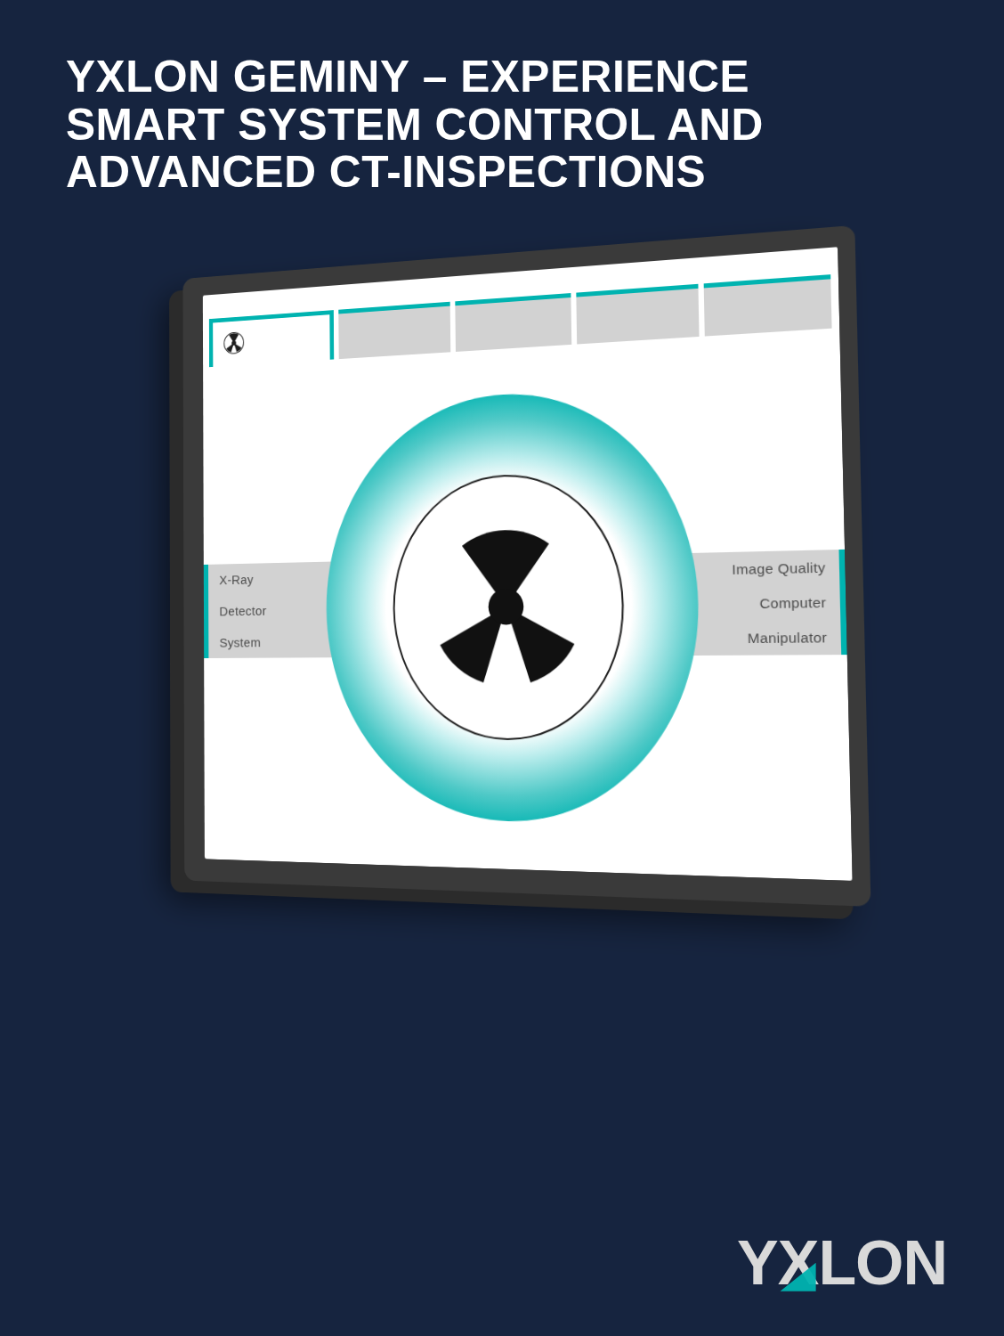YXLON Geminy – Experience Smart System Control and Advanced CT-Inspections
X-Ray
Detector
System
Image Quality
Computer
Manipulator
YXLON